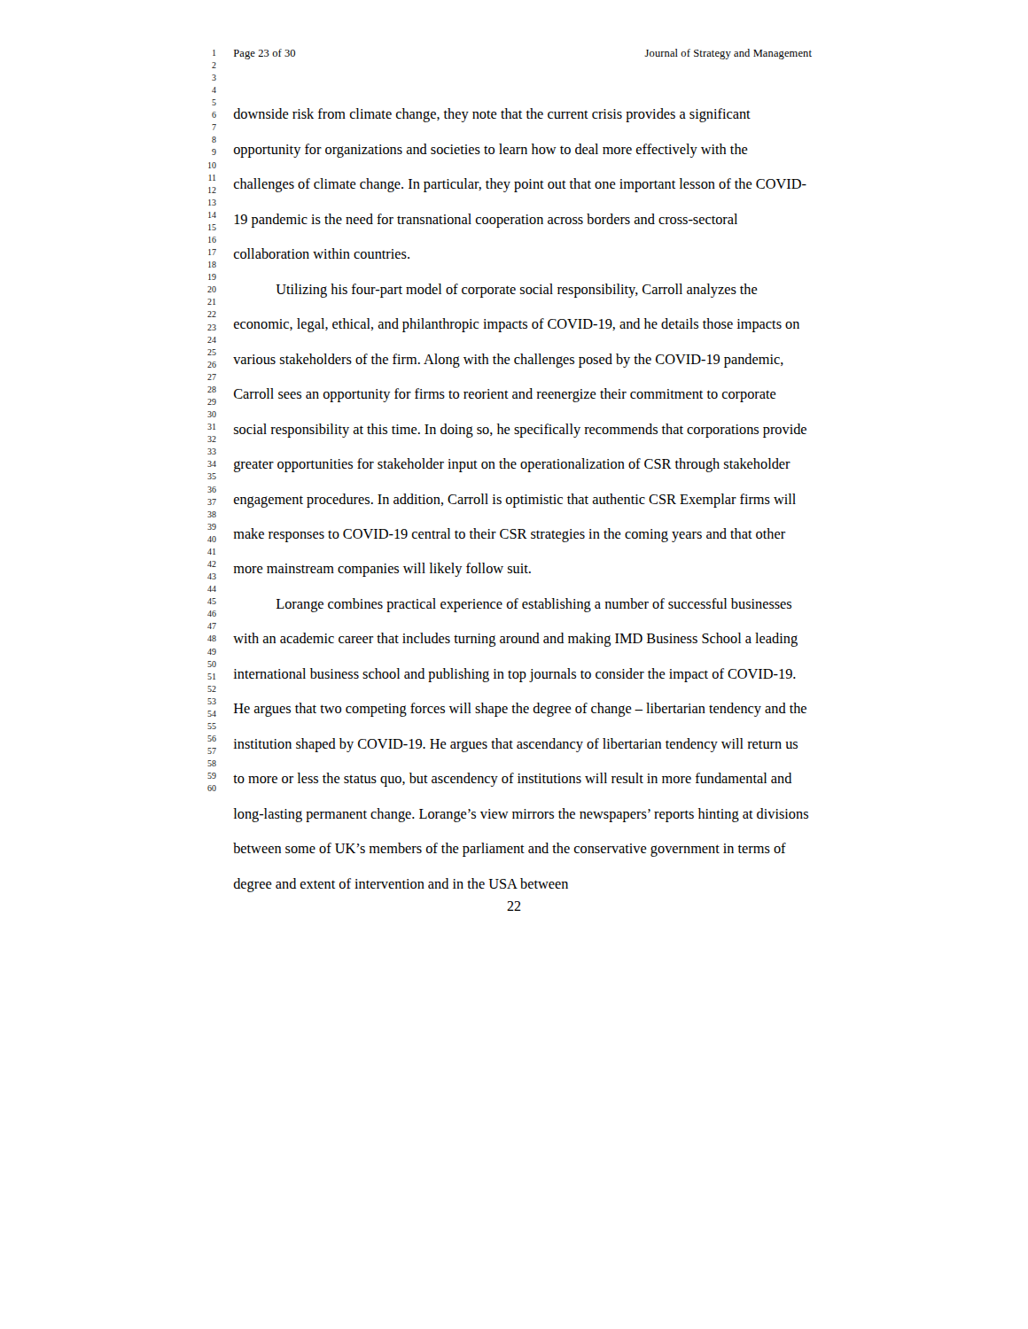12345678910 11121314151617181920 21222324252627282930 31323334353637383940 41424344454647484950 51525354555657585960
Page 23 of 30 Journal of Strategy and Management
downside risk from climate change, they note that the current crisis provides a significant opportunity for organizations and societies to learn how to deal more effectively with the challenges of climate change. In particular, they point out that one important lesson of the COVID-19 pandemic is the need for transnational cooperation across borders and cross-sectoral collaboration within countries.
Utilizing his four-part model of corporate social responsibility, Carroll analyzes the economic, legal, ethical, and philanthropic impacts of COVID-19, and he details those impacts on various stakeholders of the firm. Along with the challenges posed by the COVID-19 pandemic, Carroll sees an opportunity for firms to reorient and reenergize their commitment to corporate social responsibility at this time. In doing so, he specifically recommends that corporations provide greater opportunities for stakeholder input on the operationalization of CSR through stakeholder engagement procedures. In addition, Carroll is optimistic that authentic CSR Exemplar firms will make responses to COVID-19 central to their CSR strategies in the coming years and that other more mainstream companies will likely follow suit.
Lorange combines practical experience of establishing a number of successful businesses with an academic career that includes turning around and making IMD Business School a leading international business school and publishing in top journals to consider the impact of COVID-19. He argues that two competing forces will shape the degree of change – libertarian tendency and the institution shaped by COVID-19. He argues that ascendancy of libertarian tendency will return us to more or less the status quo, but ascendency of institutions will result in more fundamental and long-lasting permanent change. Lorange’s view mirrors the newspapers’ reports hinting at divisions between some of UK’s members of the parliament and the conservative government in terms of degree and extent of intervention and in the USA between
22